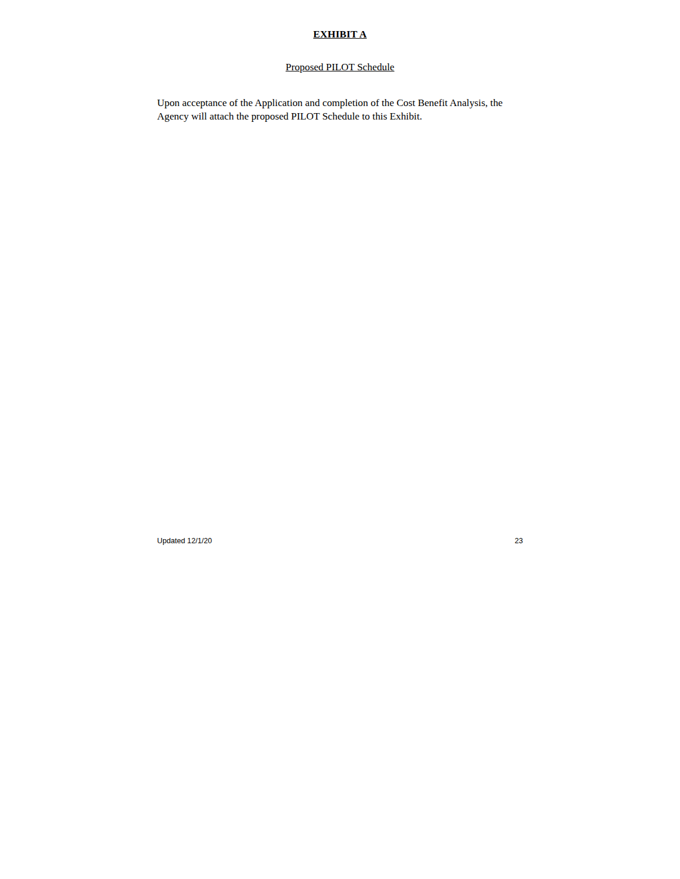EXHIBIT A
Proposed PILOT Schedule
Upon acceptance of the Application and completion of the Cost Benefit Analysis, the Agency will attach the proposed PILOT Schedule to this Exhibit.
Updated 12/1/20 23